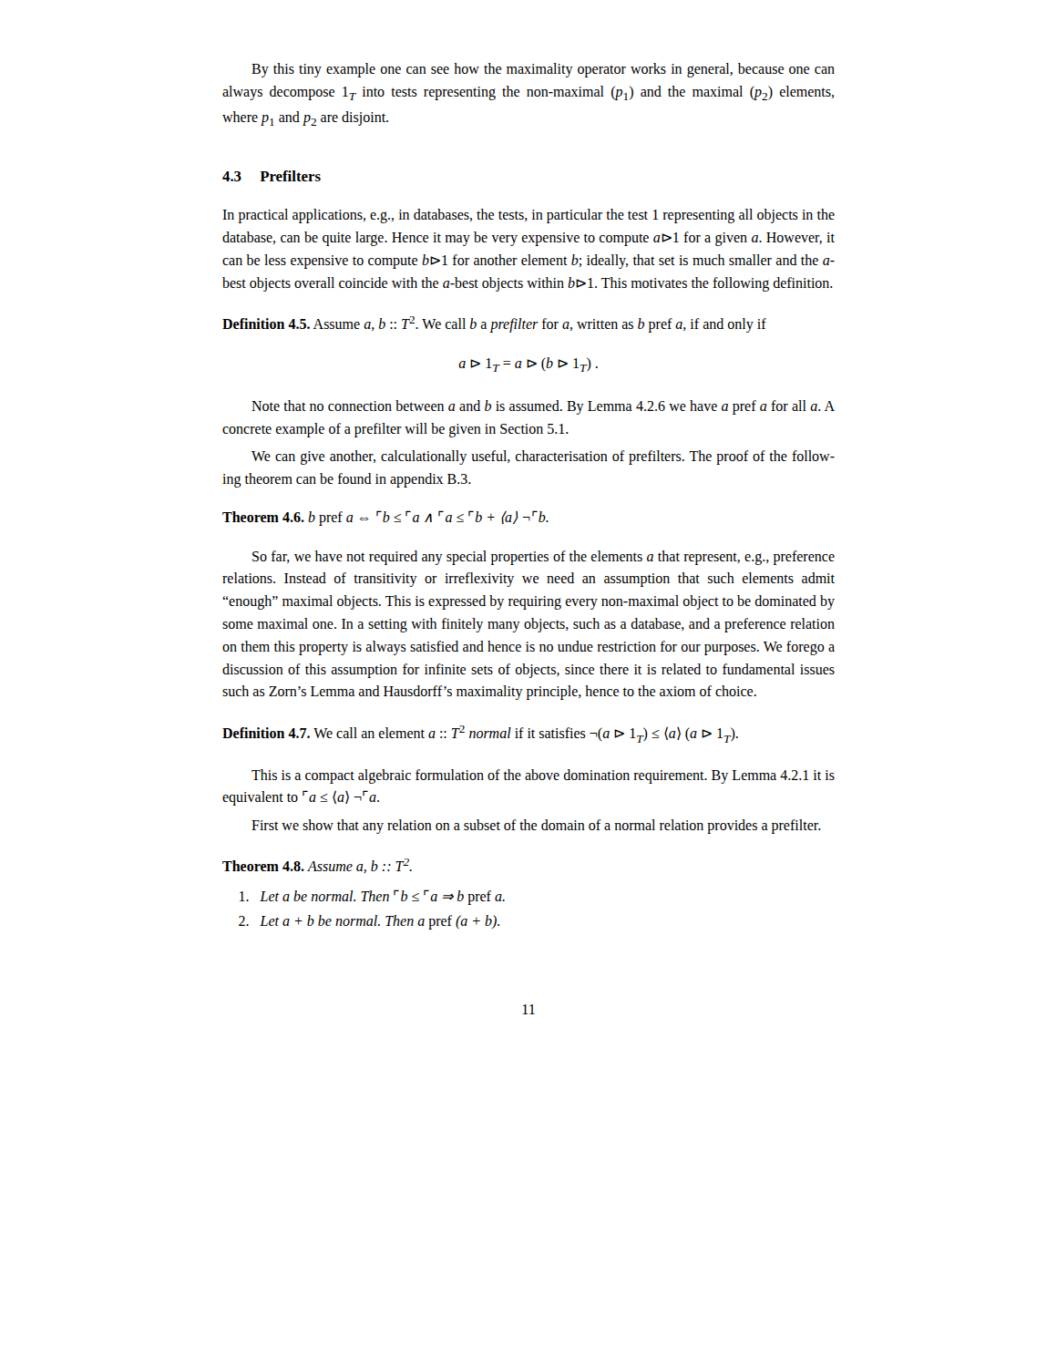By this tiny example one can see how the maximality operator works in general, because one can always decompose 1T into tests representing the non-maximal (p1) and the maximal (p2) elements, where p1 and p2 are disjoint.
4.3 Prefilters
In practical applications, e.g., in databases, the tests, in particular the test 1 representing all objects in the database, can be quite large. Hence it may be very expensive to compute a⊳1 for a given a. However, it can be less expensive to compute b⊳1 for another element b; ideally, that set is much smaller and the a-best objects overall coincide with the a-best objects within b⊳1. This motivates the following definition.
Definition 4.5. Assume a, b :: T2. We call b a prefilter for a, written as b pref a, if and only if
a ⊳ 1T = a ⊳ (b ⊳ 1T) .
Note that no connection between a and b is assumed. By Lemma 4.2.6 we have a pref a for all a. A concrete example of a prefilter will be given in Section 5.1.
We can give another, calculationally useful, characterisation of prefilters. The proof of the following theorem can be found in appendix B.3.
Theorem 4.6. b pref a ⇔ ⌜b ≤ ⌜a ∧ ⌜a ≤ ⌜b + ⟨a⟩ ¬⌜b.
So far, we have not required any special properties of the elements a that represent, e.g., preference relations. Instead of transitivity or irreflexivity we need an assumption that such elements admit “enough” maximal objects. This is expressed by requiring every non-maximal object to be dominated by some maximal one. In a setting with finitely many objects, such as a database, and a preference relation on them this property is always satisfied and hence is no undue restriction for our purposes. We forego a discussion of this assumption for infinite sets of objects, since there it is related to fundamental issues such as Zorn’s Lemma and Hausdorff’s maximality principle, hence to the axiom of choice.
Definition 4.7. We call an element a :: T2 normal if it satisfies ¬(a ⊳ 1T) ≤ ⟨a⟩ (a ⊳ 1T).
This is a compact algebraic formulation of the above domination requirement. By Lemma 4.2.1 it is equivalent to ⌜a ≤ ⟨a⟩ ¬⌜a.
First we show that any relation on a subset of the domain of a normal relation provides a prefilter.
Theorem 4.8. Assume a, b :: T2.
Let a be normal. Then ⌜b ≤ ⌜a ⇒ b pref a.
Let a + b be normal. Then a pref (a + b).
11